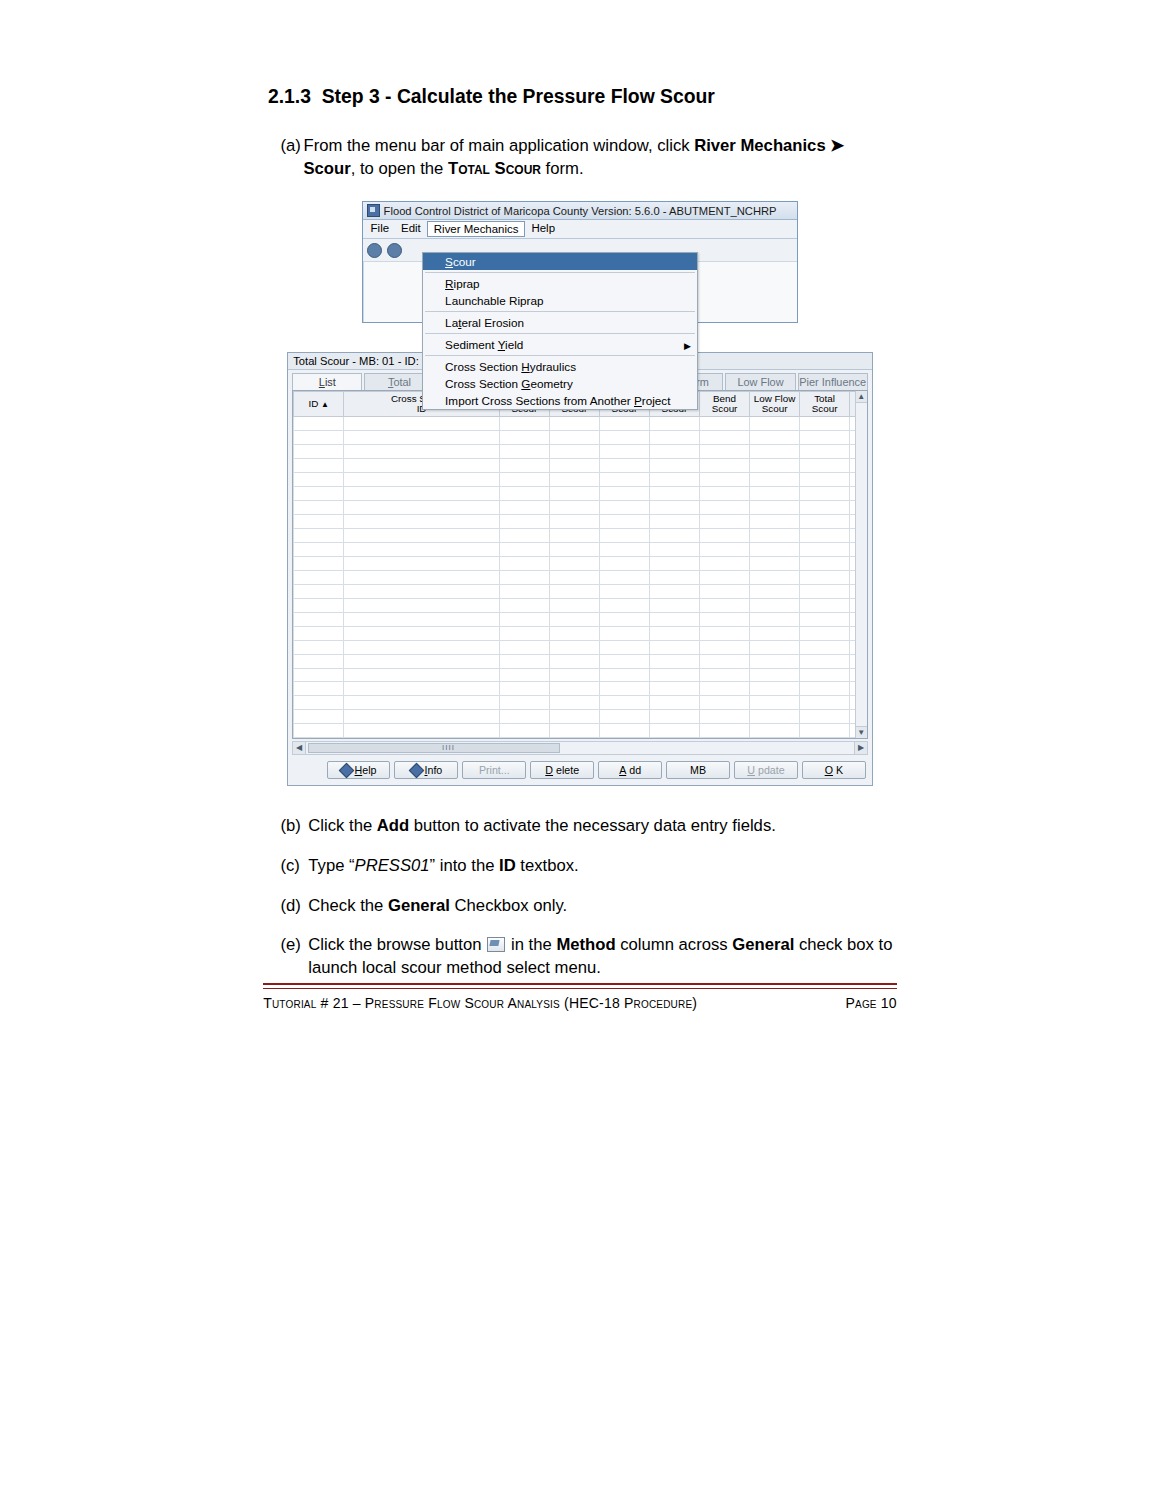2.1.3 Step 3 - Calculate the Pressure Flow Scour
(a) From the menu bar of main application window, click River Mechanics ➤ Scour, to open the Total Scour form.
Flood Control District of Maricopa County Version: 5.6.0 - ABUTMENT_NCHRP
File Edit River Mechanics Help
Scour
Riprap
Launchable Riprap
Lateral Erosion
Sediment Yield▶
Cross Section Hydraulics
Cross Section Geometry
Import Cross Sections from Another Project
Total Scour - MB: 01 - ID:
List
Total
Long Term
General
Local
Bedform
Low Flow
Pier Influence
| ID ▲ | Cross Section ID | Long Term Scour | General Scour | Local Scour | Bedform Scour | Bend Scour | Low Flow Scour | Total Scour | |
| --- | --- | --- | --- | --- | --- | --- | --- | --- | --- |
▲
▼
◀
IIII
▶
Help
Info
Print...
Delete
Add
MB
Update
OK
(b) Click the Add button to activate the necessary data entry fields.
(c) Type “PRESS01” into the ID textbox.
(d) Check the General Checkbox only.
(e) Click the browse button in the Method column across General check box to launch local scour method select menu.
Tutorial # 21 – Pressure Flow Scour Analysis (HEC-18 Procedure) Page 10